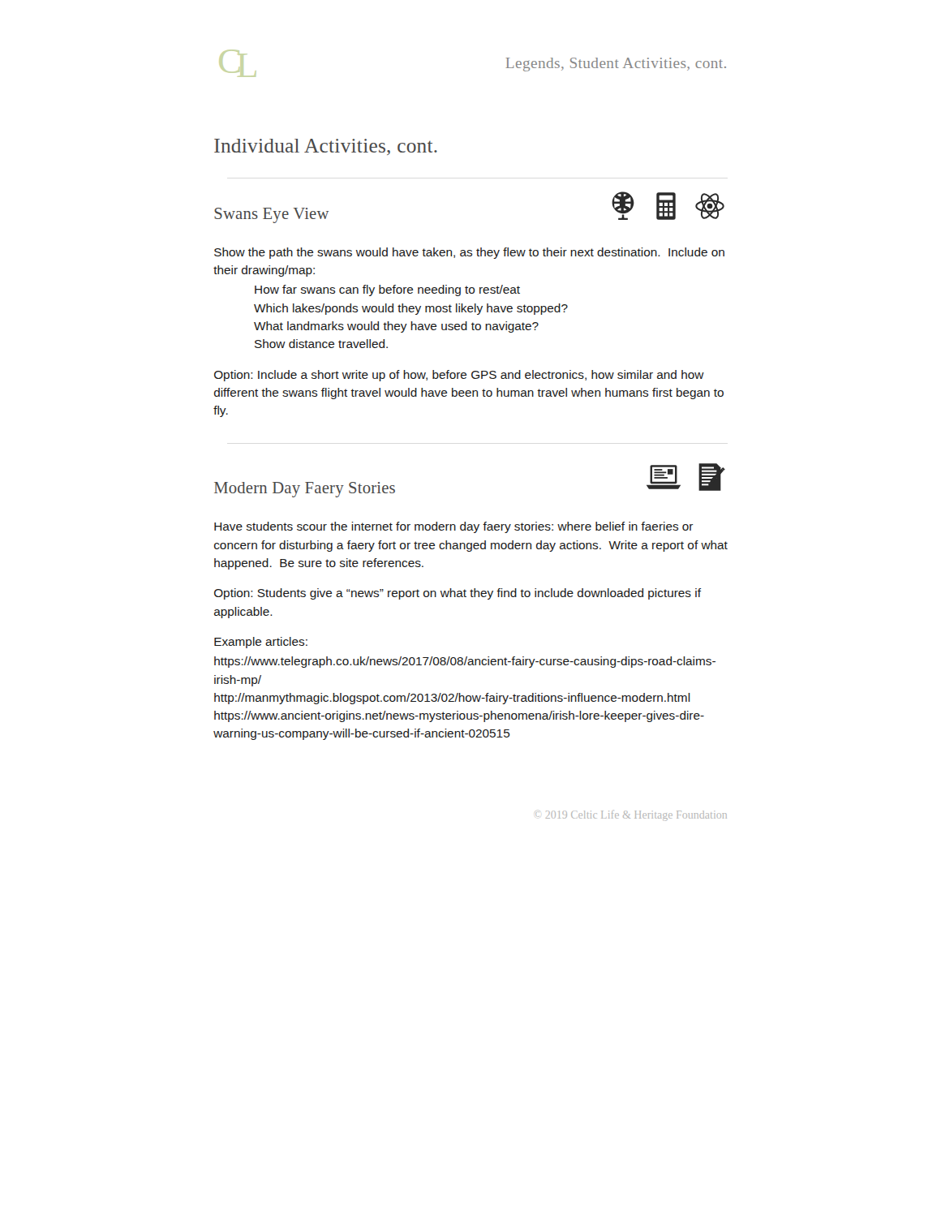CL
Legends, Student Activities, cont.
Individual Activities, cont.
Swans Eye View
Show the path the swans would have taken, as they flew to their next destination. Include on their drawing/map:
How far swans can fly before needing to rest/eat
Which lakes/ponds would they most likely have stopped?
What landmarks would they have used to navigate?
Show distance travelled.
Option: Include a short write up of how, before GPS and electronics, how similar and how different the swans flight travel would have been to human travel when humans first began to fly.
Modern Day Faery Stories
Have students scour the internet for modern day faery stories: where belief in faeries or concern for disturbing a faery fort or tree changed modern day actions. Write a report of what happened. Be sure to site references.
Option: Students give a “news” report on what they find to include downloaded pictures if applicable.
Example articles:
https://www.telegraph.co.uk/news/2017/08/08/ancient-fairy-curse-causing-dips-road-claims-irish-mp/
http://manmythmagic.blogspot.com/2013/02/how-fairy-traditions-influence-modern.html
https://www.ancient-origins.net/news-mysterious-phenomena/irish-lore-keeper-gives-dire-warning-us-company-will-be-cursed-if-ancient-020515
© 2019 Celtic Life & Heritage Foundation